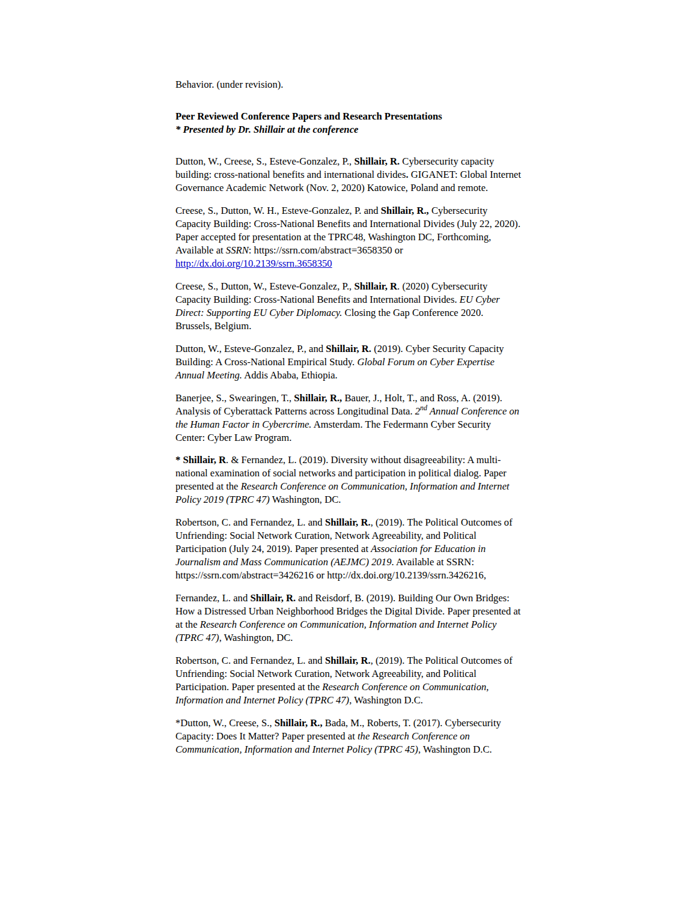Behavior. (under revision).
Peer Reviewed Conference Papers and Research Presentations * Presented by Dr. Shillair at the conference
Dutton, W., Creese, S., Esteve-Gonzalez, P., Shillair, R. Cybersecurity capacity building: cross-national benefits and international divides. GIGANET: Global Internet Governance Academic Network (Nov. 2, 2020) Katowice, Poland and remote.
Creese, S., Dutton, W. H., Esteve-Gonzalez, P. and Shillair, R., Cybersecurity Capacity Building: Cross-National Benefits and International Divides (July 22, 2020). Paper accepted for presentation at the TPRC48, Washington DC, Forthcoming, Available at SSRN: https://ssrn.com/abstract=3658350 or http://dx.doi.org/10.2139/ssrn.3658350
Creese, S., Dutton, W., Esteve-Gonzalez, P., Shillair, R. (2020) Cybersecurity Capacity Building: Cross-National Benefits and International Divides. EU Cyber Direct: Supporting EU Cyber Diplomacy. Closing the Gap Conference 2020. Brussels, Belgium.
Dutton, W., Esteve-Gonzalez, P., and Shillair, R. (2019). Cyber Security Capacity Building: A Cross-National Empirical Study. Global Forum on Cyber Expertise Annual Meeting. Addis Ababa, Ethiopia.
Banerjee, S., Swearingen, T., Shillair, R., Bauer, J., Holt, T., and Ross, A. (2019). Analysis of Cyberattack Patterns across Longitudinal Data. 2nd Annual Conference on the Human Factor in Cybercrime. Amsterdam. The Federmann Cyber Security Center: Cyber Law Program.
* Shillair, R. & Fernandez, L. (2019). Diversity without disagreeability: A multi-national examination of social networks and participation in political dialog. Paper presented at the Research Conference on Communication, Information and Internet Policy 2019 (TPRC 47) Washington, DC.
Robertson, C. and Fernandez, L. and Shillair, R., (2019). The Political Outcomes of Unfriending: Social Network Curation, Network Agreeability, and Political Participation (July 24, 2019). Paper presented at Association for Education in Journalism and Mass Communication (AEJMC) 2019. Available at SSRN: https://ssrn.com/abstract=3426216 or http://dx.doi.org/10.2139/ssrn.3426216,
Fernandez, L. and Shillair, R. and Reisdorf, B. (2019). Building Our Own Bridges: How a Distressed Urban Neighborhood Bridges the Digital Divide. Paper presented at at the Research Conference on Communication, Information and Internet Policy (TPRC 47), Washington, DC.
Robertson, C. and Fernandez, L. and Shillair, R., (2019). The Political Outcomes of Unfriending: Social Network Curation, Network Agreeability, and Political Participation. Paper presented at the Research Conference on Communication, Information and Internet Policy (TPRC 47), Washington D.C.
*Dutton, W., Creese, S., Shillair, R., Bada, M., Roberts, T. (2017). Cybersecurity Capacity: Does It Matter? Paper presented at the Research Conference on Communication, Information and Internet Policy (TPRC 45), Washington D.C.